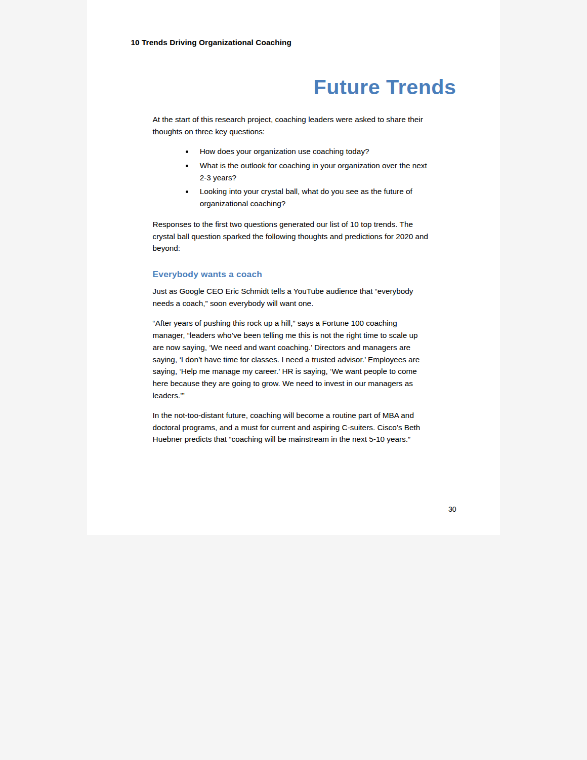10 Trends Driving Organizational Coaching
Future Trends
At the start of this research project, coaching leaders were asked to share their thoughts on three key questions:
How does your organization use coaching today?
What is the outlook for coaching in your organization over the next 2-3 years?
Looking into your crystal ball, what do you see as the future of organizational coaching?
Responses to the first two questions generated our list of 10 top trends. The crystal ball question sparked the following thoughts and predictions for 2020 and beyond:
Everybody wants a coach
Just as Google CEO Eric Schmidt tells a YouTube audience that “everybody needs a coach,” soon everybody will want one.
“After years of pushing this rock up a hill,” says a Fortune 100 coaching manager, “leaders who’ve been telling me this is not the right time to scale up are now saying, ‘We need and want coaching.’ Directors and managers are saying, ‘I don’t have time for classes. I need a trusted advisor.’ Employees are saying, ‘Help me manage my career.’ HR is saying, ‘We want people to come here because they are going to grow. We need to invest in our managers as leaders.’”
In the not-too-distant future, coaching will become a routine part of MBA and doctoral programs, and a must for current and aspiring C-suiters. Cisco’s Beth Huebner predicts that “coaching will be mainstream in the next 5-10 years.”
30